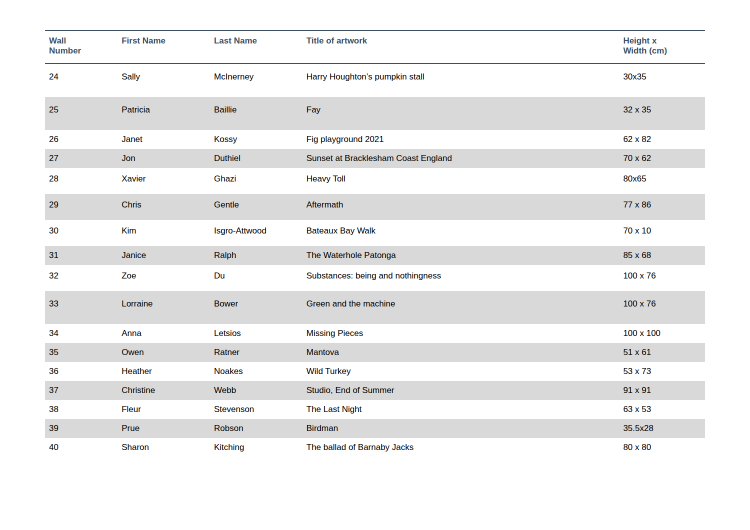| Wall Number | First Name | Last Name | Title of artwork | Height x Width (cm) |
| --- | --- | --- | --- | --- |
| 24 | Sally | McInerney | Harry Houghton’s pumpkin stall | 30x35 |
| 25 | Patricia | Baillie | Fay | 32 x 35 |
| 26 | Janet | Kossy | Fig playground 2021 | 62 x 82 |
| 27 | Jon | Duthiel | Sunset at Bracklesham Coast England | 70 x 62 |
| 28 | Xavier | Ghazi | Heavy Toll | 80x65 |
| 29 | Chris | Gentle | Aftermath | 77 x 86 |
| 30 | Kim | Isgro-Attwood | Bateaux Bay Walk | 70 x 10 |
| 31 | Janice | Ralph | The Waterhole Patonga | 85 x 68 |
| 32 | Zoe | Du | Substances: being and nothingness | 100 x 76 |
| 33 | Lorraine | Bower | Green and the machine | 100 x 76 |
| 34 | Anna | Letsios | Missing Pieces | 100 x 100 |
| 35 | Owen | Ratner | Mantova | 51 x 61 |
| 36 | Heather | Noakes | Wild Turkey | 53 x 73 |
| 37 | Christine | Webb | Studio, End of Summer | 91 x 91 |
| 38 | Fleur | Stevenson | The Last Night | 63 x 53 |
| 39 | Prue | Robson | Birdman | 35.5x28 |
| 40 | Sharon | Kitching | The ballad of Barnaby Jacks | 80 x 80 |